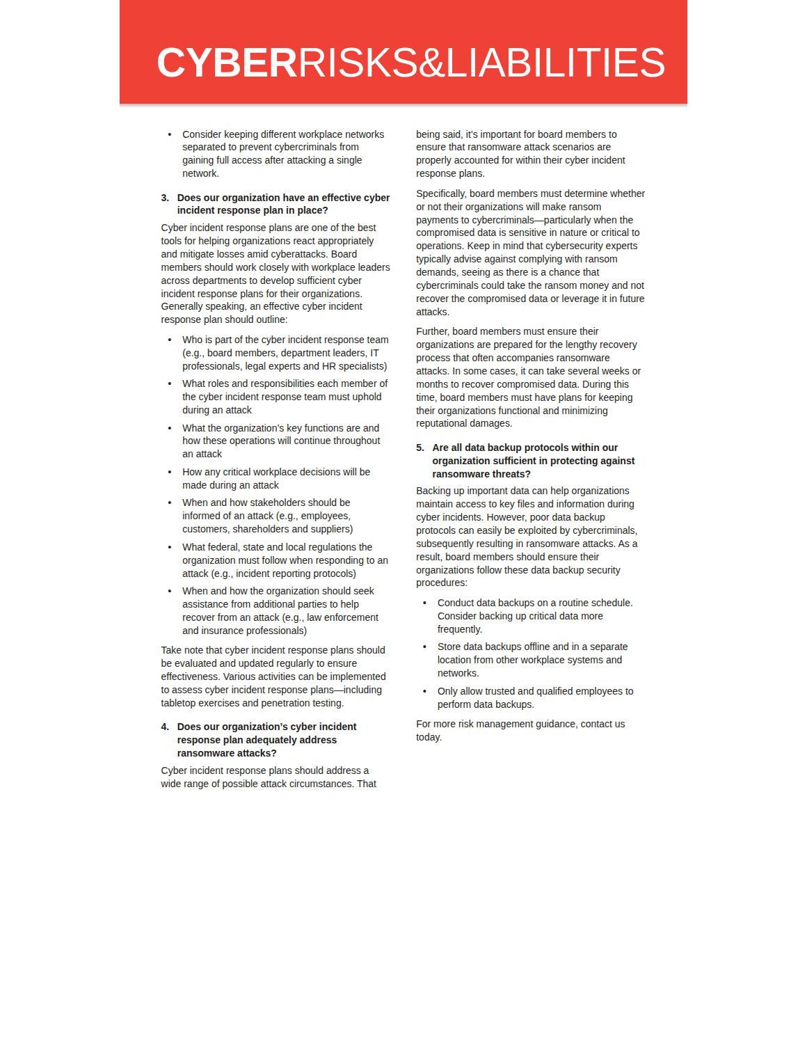CYBER RISKS&LIABILITIES
Consider keeping different workplace networks separated to prevent cybercriminals from gaining full access after attacking a single network.
3. Does our organization have an effective cyber incident response plan in place?
Cyber incident response plans are one of the best tools for helping organizations react appropriately and mitigate losses amid cyberattacks. Board members should work closely with workplace leaders across departments to develop sufficient cyber incident response plans for their organizations. Generally speaking, an effective cyber incident response plan should outline:
Who is part of the cyber incident response team (e.g., board members, department leaders, IT professionals, legal experts and HR specialists)
What roles and responsibilities each member of the cyber incident response team must uphold during an attack
What the organization’s key functions are and how these operations will continue throughout an attack
How any critical workplace decisions will be made during an attack
When and how stakeholders should be informed of an attack (e.g., employees, customers, shareholders and suppliers)
What federal, state and local regulations the organization must follow when responding to an attack (e.g., incident reporting protocols)
When and how the organization should seek assistance from additional parties to help recover from an attack (e.g., law enforcement and insurance professionals)
Take note that cyber incident response plans should be evaluated and updated regularly to ensure effectiveness. Various activities can be implemented to assess cyber incident response plans—including tabletop exercises and penetration testing.
4. Does our organization’s cyber incident response plan adequately address ransomware attacks?
Cyber incident response plans should address a wide range of possible attack circumstances. That being said, it’s important for board members to ensure that ransomware attack scenarios are properly accounted for within their cyber incident response plans.
Specifically, board members must determine whether or not their organizations will make ransom payments to cybercriminals—particularly when the compromised data is sensitive in nature or critical to operations. Keep in mind that cybersecurity experts typically advise against complying with ransom demands, seeing as there is a chance that cybercriminals could take the ransom money and not recover the compromised data or leverage it in future attacks.
Further, board members must ensure their organizations are prepared for the lengthy recovery process that often accompanies ransomware attacks. In some cases, it can take several weeks or months to recover compromised data. During this time, board members must have plans for keeping their organizations functional and minimizing reputational damages.
5. Are all data backup protocols within our organization sufficient in protecting against ransomware threats?
Backing up important data can help organizations maintain access to key files and information during cyber incidents. However, poor data backup protocols can easily be exploited by cybercriminals, subsequently resulting in ransomware attacks. As a result, board members should ensure their organizations follow these data backup security procedures:
Conduct data backups on a routine schedule. Consider backing up critical data more frequently.
Store data backups offline and in a separate location from other workplace systems and networks.
Only allow trusted and qualified employees to perform data backups.
For more risk management guidance, contact us today.